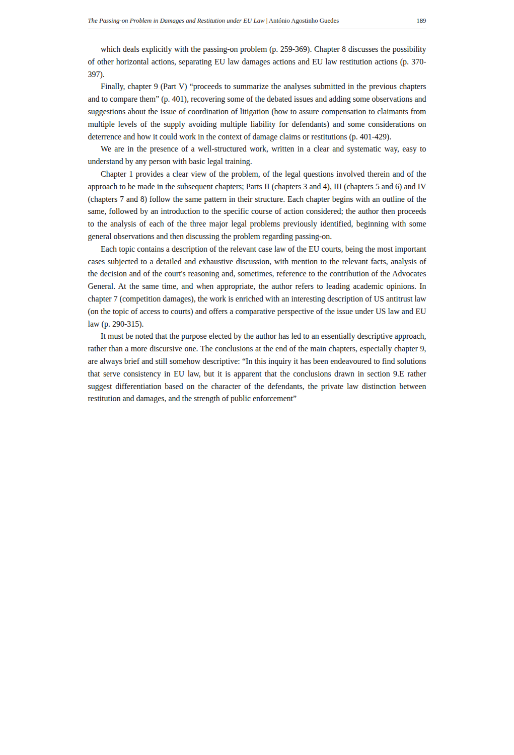The Passing-on Problem in Damages and Restitution under EU Law | António Agostinho Guedes 189
which deals explicitly with the passing-on problem (p. 259-369). Chapter 8 discusses the possibility of other horizontal actions, separating EU law damages actions and EU law restitution actions (p. 370-397).
Finally, chapter 9 (Part V) proceeds to summarize the analyses submitted in the previous chapters and to compare them (p. 401), recovering some of the debated issues and adding some observations and suggestions about the issue of coordination of litigation (how to assure compensation to claimants from multiple levels of the supply avoiding multiple liability for defendants) and some considerations on deterrence and how it could work in the context of damage claims or restitutions (p. 401-429).
We are in the presence of a well-structured work, written in a clear and systematic way, easy to understand by any person with basic legal training.
Chapter 1 provides a clear view of the problem, of the legal questions involved therein and of the approach to be made in the subsequent chapters; Parts II (chapters 3 and 4), III (chapters 5 and 6) and IV (chapters 7 and 8) follow the same pattern in their structure. Each chapter begins with an outline of the same, followed by an introduction to the specific course of action considered; the author then proceeds to the analysis of each of the three major legal problems previously identified, beginning with some general observations and then discussing the problem regarding passing-on.
Each topic contains a description of the relevant case law of the EU courts, being the most important cases subjected to a detailed and exhaustive discussion, with mention to the relevant facts, analysis of the decision and of the court's reasoning and, sometimes, reference to the contribution of the Advocates General. At the same time, and when appropriate, the author refers to leading academic opinions. In chapter 7 (competition damages), the work is enriched with an interesting description of US antitrust law (on the topic of access to courts) and offers a comparative perspective of the issue under US law and EU law (p. 290-315).
It must be noted that the purpose elected by the author has led to an essentially descriptive approach, rather than a more discursive one. The conclusions at the end of the main chapters, especially chapter 9, are always brief and still somehow descriptive: In this inquiry it has been endeavoured to find solutions that serve consistency in EU law, but it is apparent that the conclusions drawn in section 9.E rather suggest differentiation based on the character of the defendants, the private law distinction between restitution and damages, and the strength of public enforcement